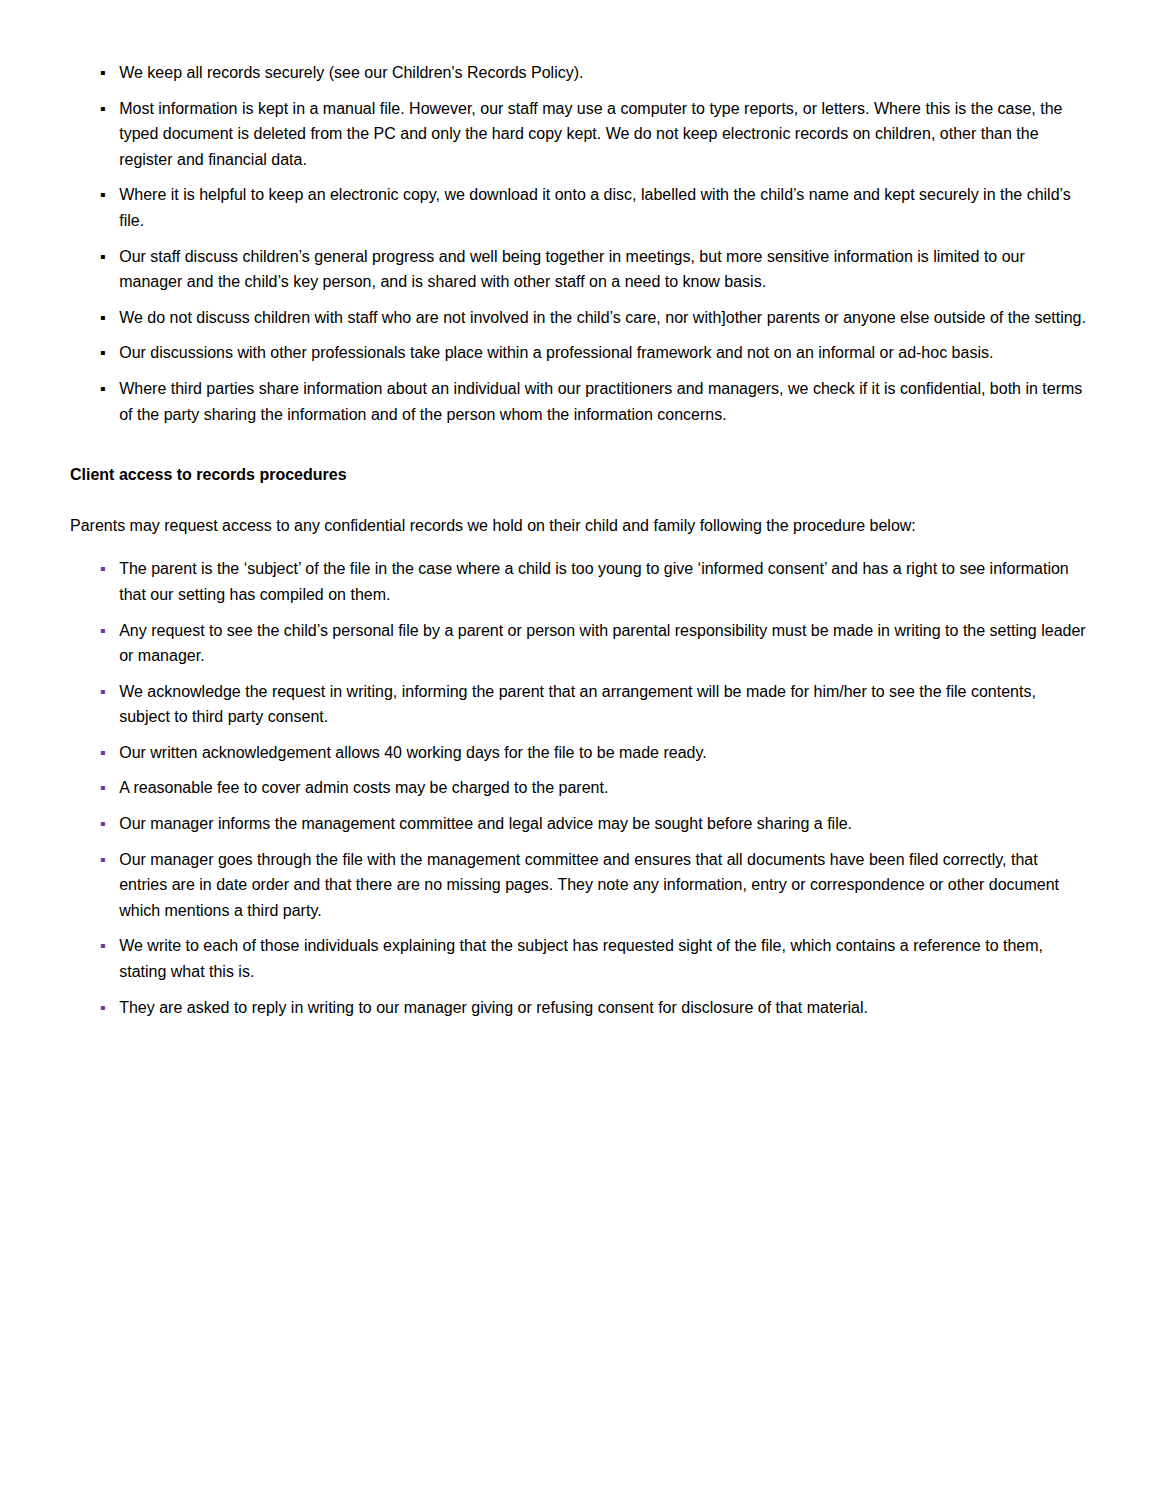We keep all records securely (see our Children's Records Policy).
Most information is kept in a manual file. However, our staff may use a computer to type reports, or letters. Where this is the case, the typed document is deleted from the PC and only the hard copy kept. We do not keep electronic records on children, other than the register and financial data.
Where it is helpful to keep an electronic copy, we download it onto a disc, labelled with the child’s name and kept securely in the child’s file.
Our staff discuss children’s general progress and well being together in meetings, but more sensitive information is limited to our manager and the child’s key person, and is shared with other staff on a need to know basis.
We do not discuss children with staff who are not involved in the child’s care, nor with]other parents or anyone else outside of the setting.
Our discussions with other professionals take place within a professional framework and not on an informal or ad-hoc basis.
Where third parties share information about an individual with our practitioners and managers, we check if it is confidential, both in terms of the party sharing the information and of the person whom the information concerns.
Client access to records procedures
Parents may request access to any confidential records we hold on their child and family following the procedure below:
The parent is the ‘subject’ of the file in the case where a child is too young to give ‘informed consent’ and has a right to see information that our setting has compiled on them.
Any request to see the child’s personal file by a parent or person with parental responsibility must be made in writing to the setting leader or manager.
We acknowledge the request in writing, informing the parent that an arrangement will be made for him/her to see the file contents, subject to third party consent.
Our written acknowledgement allows 40 working days for the file to be made ready.
A reasonable fee to cover admin costs may be charged to the parent.
Our manager informs the management committee and legal advice may be sought before sharing a file.
Our manager goes through the file with the management committee and ensures that all documents have been filed correctly, that entries are in date order and that there are no missing pages. They note any information, entry or correspondence or other document which mentions a third party.
We write to each of those individuals explaining that the subject has requested sight of the file, which contains a reference to them, stating what this is.
They are asked to reply in writing to our manager giving or refusing consent for disclosure of that material.